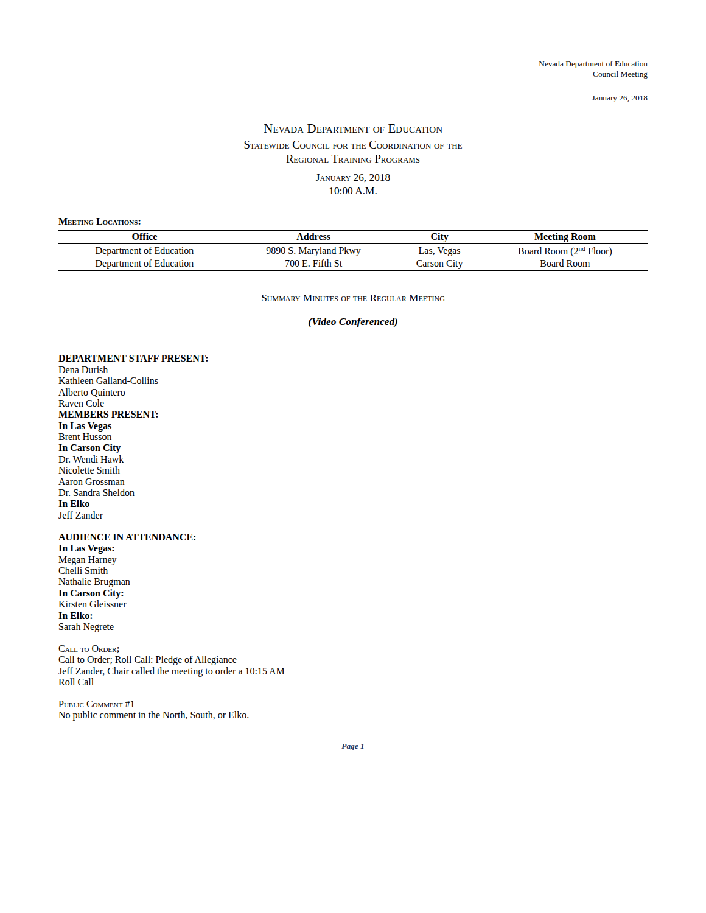Nevada Department of Education
Council Meeting
January 26, 2018
Nevada Department of Education
Statewide Council for the Coordination of the
Regional Training Programs
January 26, 2018
10:00 A.M.
Meeting Locations:
| Office | Address | City | Meeting Room |
| --- | --- | --- | --- |
| Department of Education | 9890 S. Maryland Pkwy | Las, Vegas | Board Room (2 nd Floor) |
| Department of Education | 700 E. Fifth St | Carson City | Board Room |
Summary Minutes of the Regular Meeting
(Video Conferenced)
DEPARTMENT STAFF PRESENT:
Dena Durish
Kathleen Galland-Collins
Alberto Quintero
Raven Cole
MEMBERS PRESENT:
In Las Vegas
Brent Husson
In Carson City
Dr. Wendi Hawk
Nicolette Smith
Aaron Grossman
Dr. Sandra Sheldon
In Elko
Jeff Zander
AUDIENCE IN ATTENDANCE:
In Las Vegas:
Megan Harney
Chelli Smith
Nathalie Brugman
In Carson City:
Kirsten Gleissner
In Elko:
Sarah Negrete
Call to Order;
Call to Order; Roll Call: Pledge of Allegiance
Jeff Zander, Chair called the meeting to order a 10:15 AM
Roll Call
Public Comment #1
No public comment in the North, South, or Elko.
Page 1